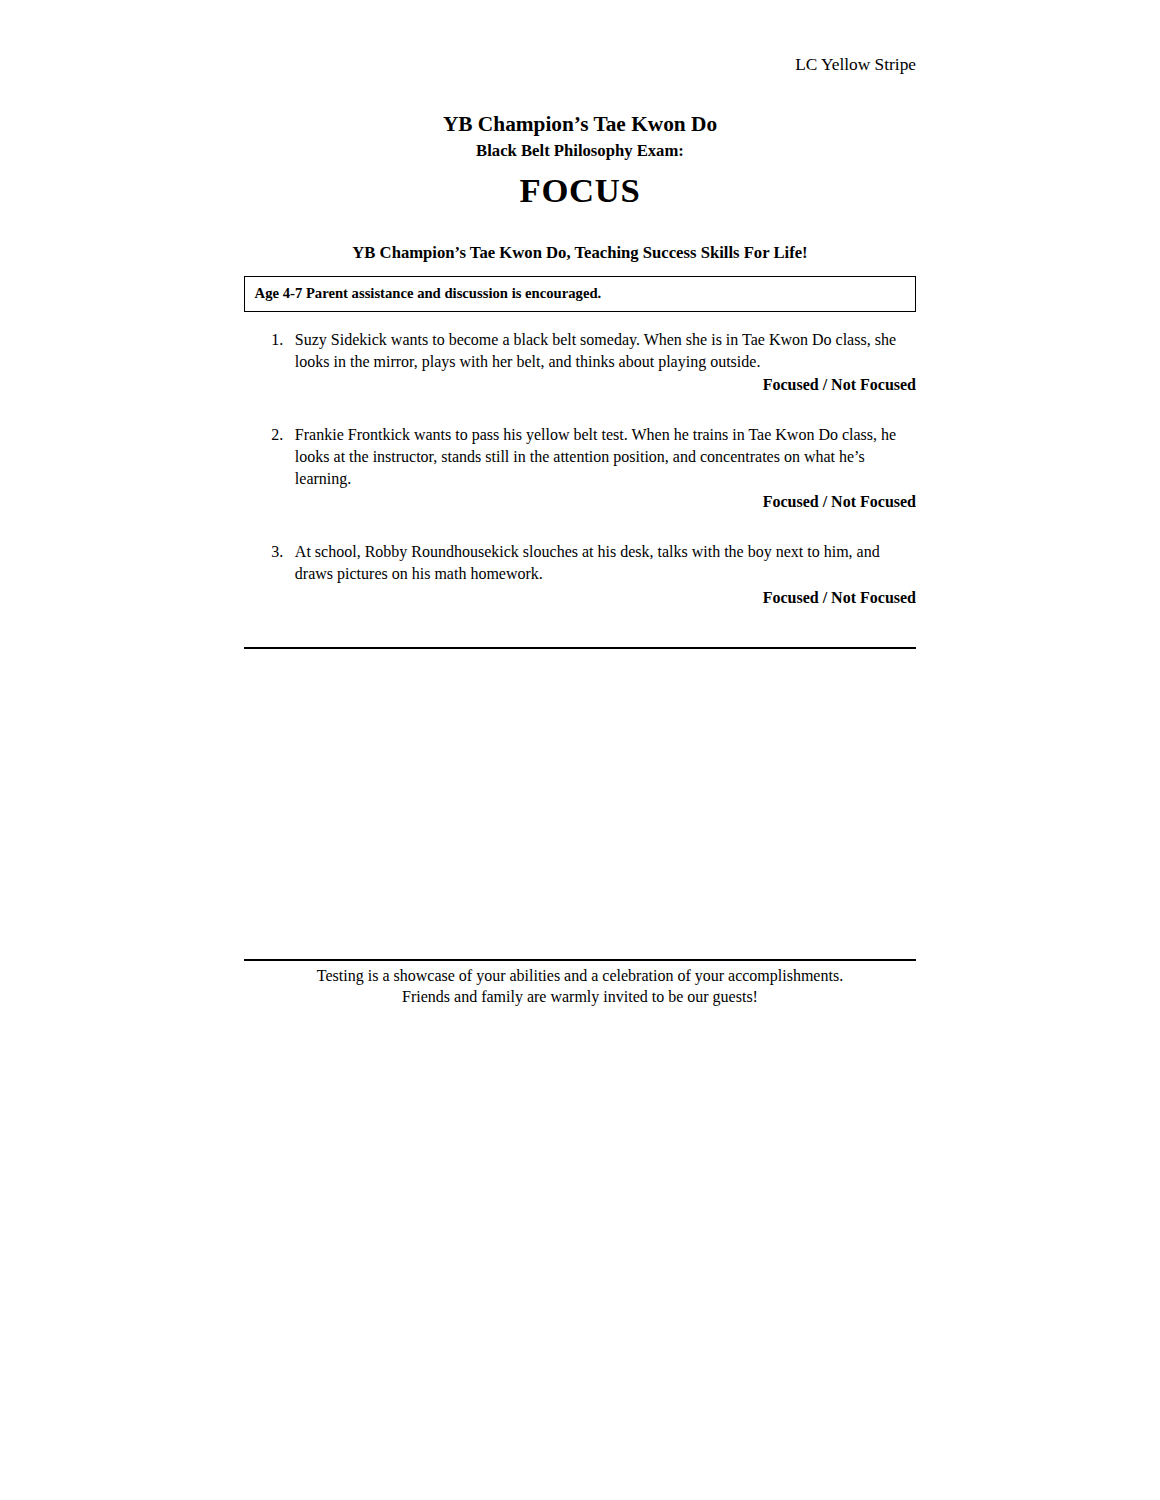LC Yellow Stripe
YB Champion’s Tae Kwon Do
Black Belt Philosophy Exam:
FOCUS
YB Champion’s Tae Kwon Do, Teaching Success Skills For Life!
Age 4-7 Parent assistance and discussion is encouraged.
Suzy Sidekick wants to become a black belt someday. When she is in Tae Kwon Do class, she looks in the mirror, plays with her belt, and thinks about playing outside.
Focused / Not Focused
Frankie Frontkick wants to pass his yellow belt test. When he trains in Tae Kwon Do class, he looks at the instructor, stands still in the attention position, and concentrates on what he’s learning.
Focused / Not Focused
At school, Robby Roundhousekick slouches at his desk, talks with the boy next to him, and draws pictures on his math homework.
Focused / Not Focused
Testing is a showcase of your abilities and a celebration of your accomplishments.
Friends and family are warmly invited to be our guests!